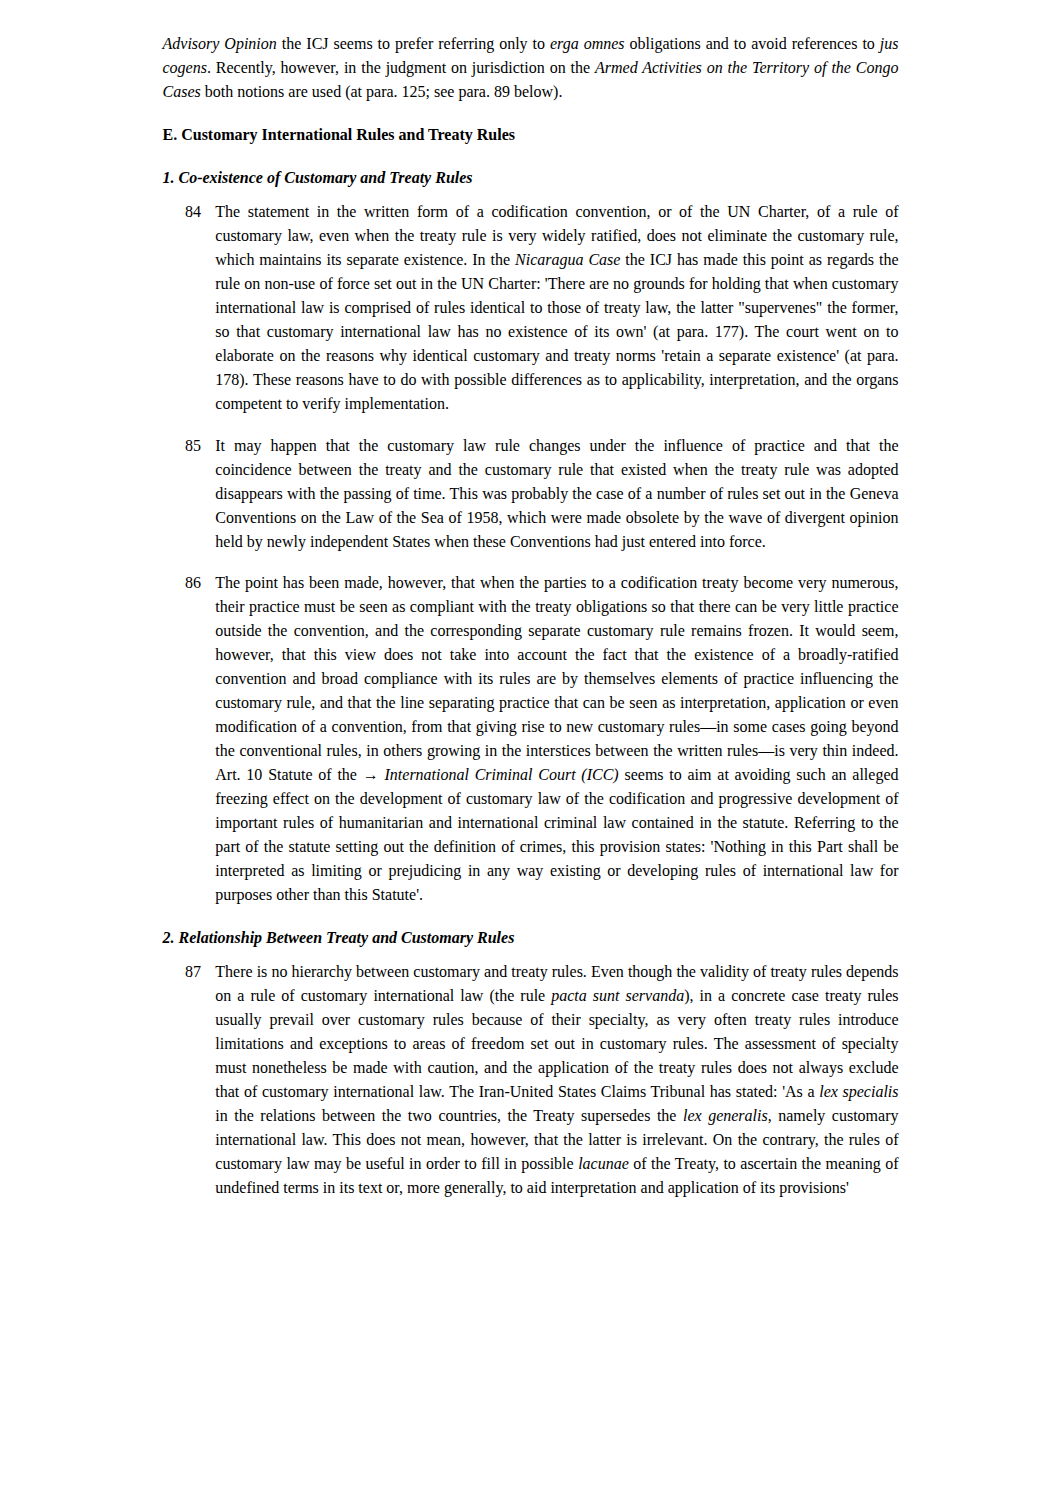Advisory Opinion the ICJ seems to prefer referring only to erga omnes obligations and to avoid references to jus cogens. Recently, however, in the judgment on jurisdiction on the Armed Activities on the Territory of the Congo Cases both notions are used (at para. 125; see para. 89 below).
E. Customary International Rules and Treaty Rules
1. Co-existence of Customary and Treaty Rules
84
The statement in the written form of a codification convention, or of the UN Charter, of a rule of customary law, even when the treaty rule is very widely ratified, does not eliminate the customary rule, which maintains its separate existence. In the Nicaragua Case the ICJ has made this point as regards the rule on non-use of force set out in the UN Charter: 'There are no grounds for holding that when customary international law is comprised of rules identical to those of treaty law, the latter "supervenes" the former, so that customary international law has no existence of its own' (at para. 177). The court went on to elaborate on the reasons why identical customary and treaty norms 'retain a separate existence' (at para. 178). These reasons have to do with possible differences as to applicability, interpretation, and the organs competent to verify implementation.
85
It may happen that the customary law rule changes under the influence of practice and that the coincidence between the treaty and the customary rule that existed when the treaty rule was adopted disappears with the passing of time. This was probably the case of a number of rules set out in the Geneva Conventions on the Law of the Sea of 1958, which were made obsolete by the wave of divergent opinion held by newly independent States when these Conventions had just entered into force.
86
The point has been made, however, that when the parties to a codification treaty become very numerous, their practice must be seen as compliant with the treaty obligations so that there can be very little practice outside the convention, and the corresponding separate customary rule remains frozen. It would seem, however, that this view does not take into account the fact that the existence of a broadly-ratified convention and broad compliance with its rules are by themselves elements of practice influencing the customary rule, and that the line separating practice that can be seen as interpretation, application or even modification of a convention, from that giving rise to new customary rules—in some cases going beyond the conventional rules, in others growing in the interstices between the written rules—is very thin indeed. Art. 10 Statute of the → International Criminal Court (ICC) seems to aim at avoiding such an alleged freezing effect on the development of customary law of the codification and progressive development of important rules of humanitarian and international criminal law contained in the statute. Referring to the part of the statute setting out the definition of crimes, this provision states: 'Nothing in this Part shall be interpreted as limiting or prejudicing in any way existing or developing rules of international law for purposes other than this Statute'.
2. Relationship Between Treaty and Customary Rules
87
There is no hierarchy between customary and treaty rules. Even though the validity of treaty rules depends on a rule of customary international law (the rule pacta sunt servanda), in a concrete case treaty rules usually prevail over customary rules because of their specialty, as very often treaty rules introduce limitations and exceptions to areas of freedom set out in customary rules. The assessment of specialty must nonetheless be made with caution, and the application of the treaty rules does not always exclude that of customary international law. The Iran-United States Claims Tribunal has stated: 'As a lex specialis in the relations between the two countries, the Treaty supersedes the lex generalis, namely customary international law. This does not mean, however, that the latter is irrelevant. On the contrary, the rules of customary law may be useful in order to fill in possible lacunae of the Treaty, to ascertain the meaning of undefined terms in its text or, more generally, to aid interpretation and application of its provisions'